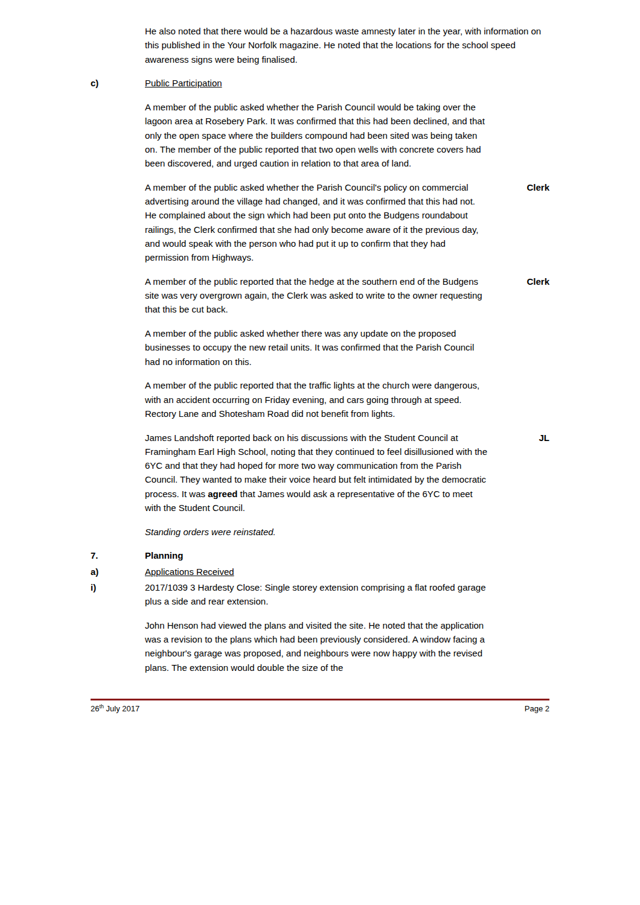He also noted that there would be a hazardous waste amnesty later in the year, with information on this published in the Your Norfolk magazine. He noted that the locations for the school speed awareness signs were being finalised.
c)
Public Participation
A member of the public asked whether the Parish Council would be taking over the lagoon area at Rosebery Park. It was confirmed that this had been declined, and that only the open space where the builders compound had been sited was being taken on. The member of the public reported that two open wells with concrete covers had been discovered, and urged caution in relation to that area of land.
A member of the public asked whether the Parish Council's policy on commercial advertising around the village had changed, and it was confirmed that this had not. He complained about the sign which had been put onto the Budgens roundabout railings, the Clerk confirmed that she had only become aware of it the previous day, and would speak with the person who had put it up to confirm that they had permission from Highways.
Clerk
A member of the public reported that the hedge at the southern end of the Budgens site was very overgrown again, the Clerk was asked to write to the owner requesting that this be cut back.
Clerk
A member of the public asked whether there was any update on the proposed businesses to occupy the new retail units. It was confirmed that the Parish Council had no information on this.
A member of the public reported that the traffic lights at the church were dangerous, with an accident occurring on Friday evening, and cars going through at speed. Rectory Lane and Shotesham Road did not benefit from lights.
James Landshoft reported back on his discussions with the Student Council at Framingham Earl High School, noting that they continued to feel disillusioned with the 6YC and that they had hoped for more two way communication from the Parish Council. They wanted to make their voice heard but felt intimidated by the democratic process. It was agreed that James would ask a representative of the 6YC to meet with the Student Council.
JL
Standing orders were reinstated.
7.
Planning
a)
Applications Received
i)
2017/1039 3 Hardesty Close: Single storey extension comprising a flat roofed garage plus a side and rear extension.
John Henson had viewed the plans and visited the site. He noted that the application was a revision to the plans which had been previously considered. A window facing a neighbour's garage was proposed, and neighbours were now happy with the revised plans. The extension would double the size of the
26th July 2017
Page 2